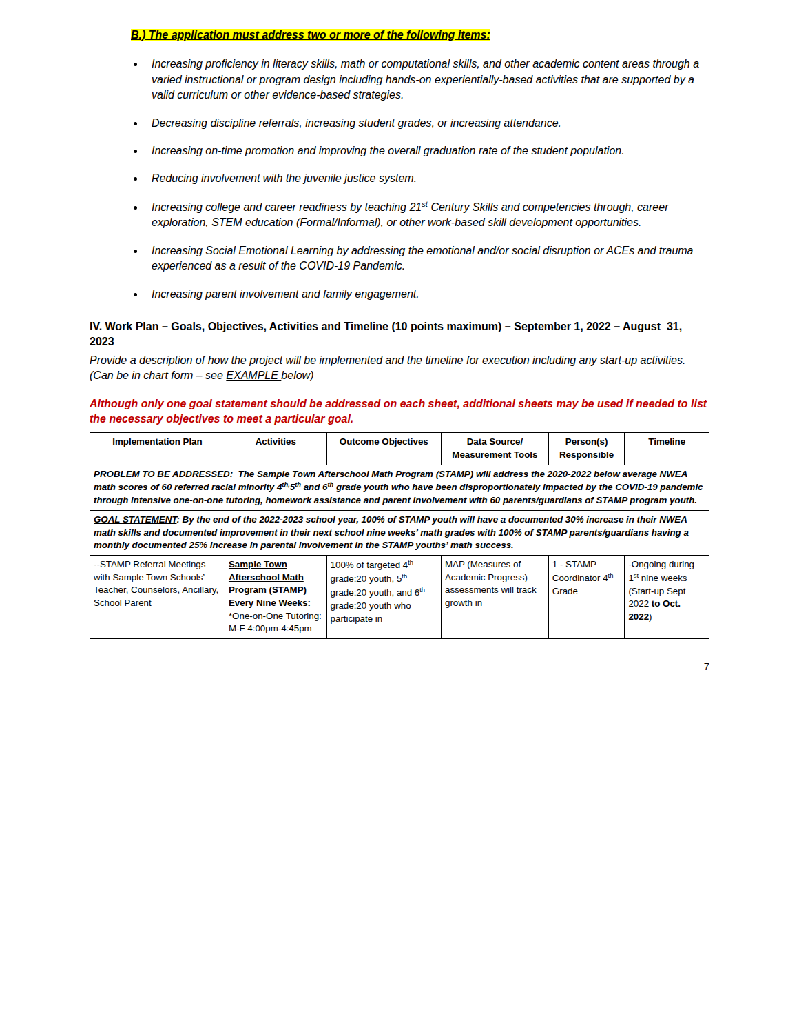B.) The application must address two or more of the following items:
Increasing proficiency in literacy skills, math or computational skills, and other academic content areas through a varied instructional or program design including hands-on experientially-based activities that are supported by a valid curriculum or other evidence-based strategies.
Decreasing discipline referrals, increasing student grades, or increasing attendance.
Increasing on-time promotion and improving the overall graduation rate of the student population.
Reducing involvement with the juvenile justice system.
Increasing college and career readiness by teaching 21st Century Skills and competencies through, career exploration, STEM education (Formal/Informal), or other work-based skill development opportunities.
Increasing Social Emotional Learning by addressing the emotional and/or social disruption or ACEs and trauma experienced as a result of the COVID-19 Pandemic.
Increasing parent involvement and family engagement.
IV. Work Plan – Goals, Objectives, Activities and Timeline (10 points maximum) – September 1, 2022 – August 31, 2023
Provide a description of how the project will be implemented and the timeline for execution including any start-up activities. (Can be in chart form – see EXAMPLE below)
Although only one goal statement should be addressed on each sheet, additional sheets may be used if needed to list the necessary objectives to meet a particular goal.
| PROBLEM TO BE ADDRESSED : The Sample Town Afterschool Math Program (STAMP) will address the 2020-2022 below average NWEA math scores of 60 referred racial minority 4 th, 5 th and 6 th grade youth who have been disproportionately impacted by the COVID-19 pandemic through intensive one-on-one tutoring, homework assistance and parent involvement with 60 parents/guardians of STAMP program youth. |
| GOAL STATEMENT : By the end of the 2022-2023 school year, 100% of STAMP youth will have a documented 30% increase in their NWEA math skills and documented improvement in their next school nine weeks’ math grades with 100% of STAMP parents/guardians having a monthly documented 25% increase in parental involvement in the STAMP youths’ math success. |
| Implementation Plan | Activities | Outcome Objectives | Data Source/ Measurement Tools | Person(s) Responsible | Timeline |
| --STAMP Referral Meetings with Sample Town Schools’ Teacher, Counselors, Ancillary, School Parent | Sample Town Afterschool Math Program (STAMP) Every Nine Weeks : *One-on-One Tutoring: M-F 4:00pm-4:45pm | 100% of targeted 4 th grade:20 youth, 5 th grade:20 youth, and 6 th grade:20 youth who participate in | MAP (Measures of Academic Progress) assessments will track growth in | 1 - STAMP Coordinator 4 th Grade | -Ongoing during 1 st nine weeks (Start-up Sept 2022 to Oct. 2022 ) |
7